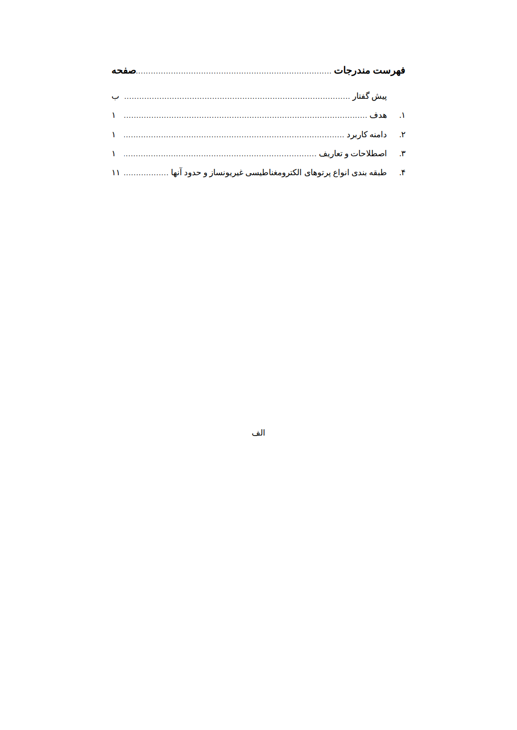فهرست مندرجات .................................................................................. صفحه
پیش گفتار ......................................................................................................... ب
۱. هدف ................................................................................................................. ۱
۲. دامنه کاربرد ................................................................................................. ۱
۳. اصطلاحات و تعاریف ....................................................................................... ۱
۴. طبقه بندی انواع پرتوهای الکترومغناطیسی غیریونساز و حدود آنها ................................ ۱۱
الف